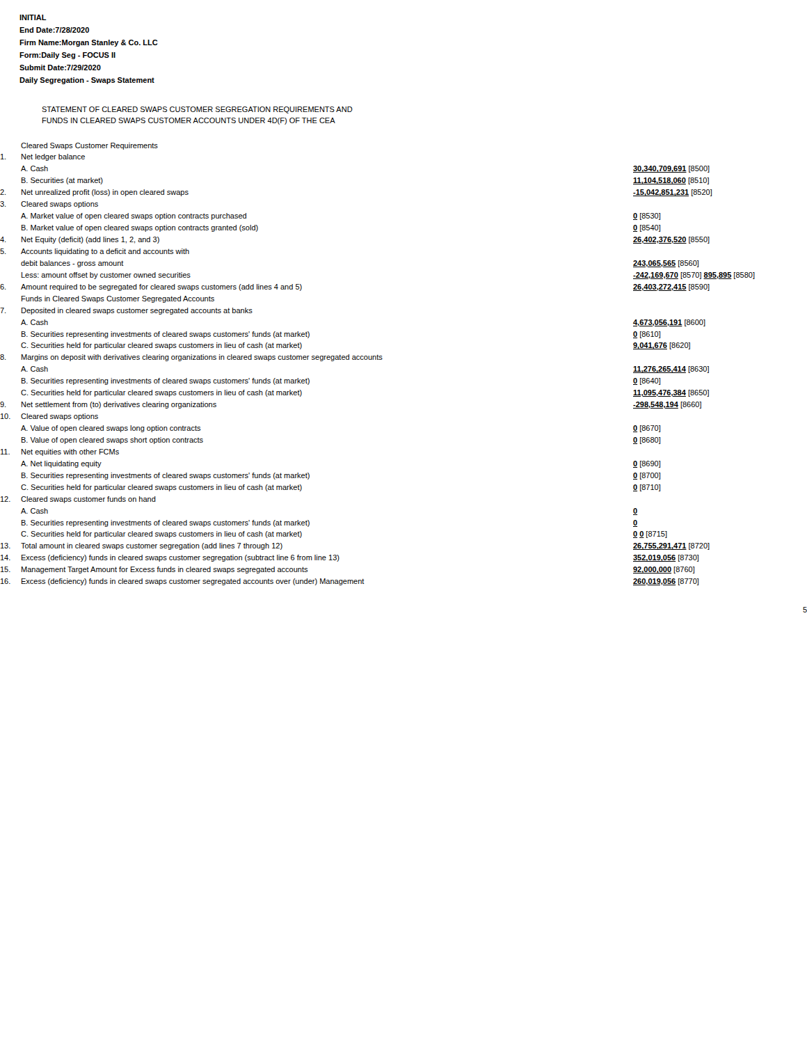INITIAL
End Date:7/28/2020
Firm Name:Morgan Stanley & Co. LLC
Form:Daily Seg - FOCUS II
Submit Date:7/29/2020
Daily Segregation - Swaps Statement
STATEMENT OF CLEARED SWAPS CUSTOMER SEGREGATION REQUIREMENTS AND
FUNDS IN CLEARED SWAPS CUSTOMER ACCOUNTS UNDER 4D(F) OF THE CEA
| | Cleared Swaps Customer Requirements | |
| 1. | Net ledger balance | |
| | A. Cash | 30,340,709,691 [8500] |
| | B. Securities (at market) | 11,104,518,060 [8510] |
| 2. | Net unrealized profit (loss) in open cleared swaps | -15,042,851,231 [8520] |
| 3. | Cleared swaps options | |
| | A. Market value of open cleared swaps option contracts purchased | 0 [8530] |
| | B. Market value of open cleared swaps option contracts granted (sold) | 0 [8540] |
| 4. | Net Equity (deficit) (add lines 1, 2, and 3) | 26,402,376,520 [8550] |
| 5. | Accounts liquidating to a deficit and accounts with | |
| | debit balances - gross amount | 243,065,565 [8560] |
| | Less: amount offset by customer owned securities | -242,169,670 [8570] 895,895 [8580] |
| 6. | Amount required to be segregated for cleared swaps customers (add lines 4 and 5) | 26,403,272,415 [8590] |
| | Funds in Cleared Swaps Customer Segregated Accounts | |
| 7. | Deposited in cleared swaps customer segregated accounts at banks | |
| | A. Cash | 4,673,056,191 [8600] |
| | B. Securities representing investments of cleared swaps customers' funds (at market) | 0 [8610] |
| | C. Securities held for particular cleared swaps customers in lieu of cash (at market) | 9,041,676 [8620] |
| 8. | Margins on deposit with derivatives clearing organizations in cleared swaps customer segregated accounts | |
| | A. Cash | 11,276,265,414 [8630] |
| | B. Securities representing investments of cleared swaps customers' funds (at market) | 0 [8640] |
| | C. Securities held for particular cleared swaps customers in lieu of cash (at market) | 11,095,476,384 [8650] |
| 9. | Net settlement from (to) derivatives clearing organizations | -298,548,194 [8660] |
| 10. | Cleared swaps options | |
| | A. Value of open cleared swaps long option contracts | 0 [8670] |
| | B. Value of open cleared swaps short option contracts | 0 [8680] |
| 11. | Net equities with other FCMs | |
| | A. Net liquidating equity | 0 [8690] |
| | B. Securities representing investments of cleared swaps customers' funds (at market) | 0 [8700] |
| | C. Securities held for particular cleared swaps customers in lieu of cash (at market) | 0 [8710] |
| 12. | Cleared swaps customer funds on hand | |
| | A. Cash | 0 |
| | B. Securities representing investments of cleared swaps customers' funds (at market) | 0 |
| | C. Securities held for particular cleared swaps customers in lieu of cash (at market) | 0 0 [8715] |
| 13. | Total amount in cleared swaps customer segregation (add lines 7 through 12) | 26,755,291,471 [8720] |
| 14. | Excess (deficiency) funds in cleared swaps customer segregation (subtract line 6 from line 13) | 352,019,056 [8730] |
| 15. | Management Target Amount for Excess funds in cleared swaps segregated accounts | 92,000,000 [8760] |
| 16. | Excess (deficiency) funds in cleared swaps customer segregated accounts over (under) Management | 260,019,056 [8770] |
5